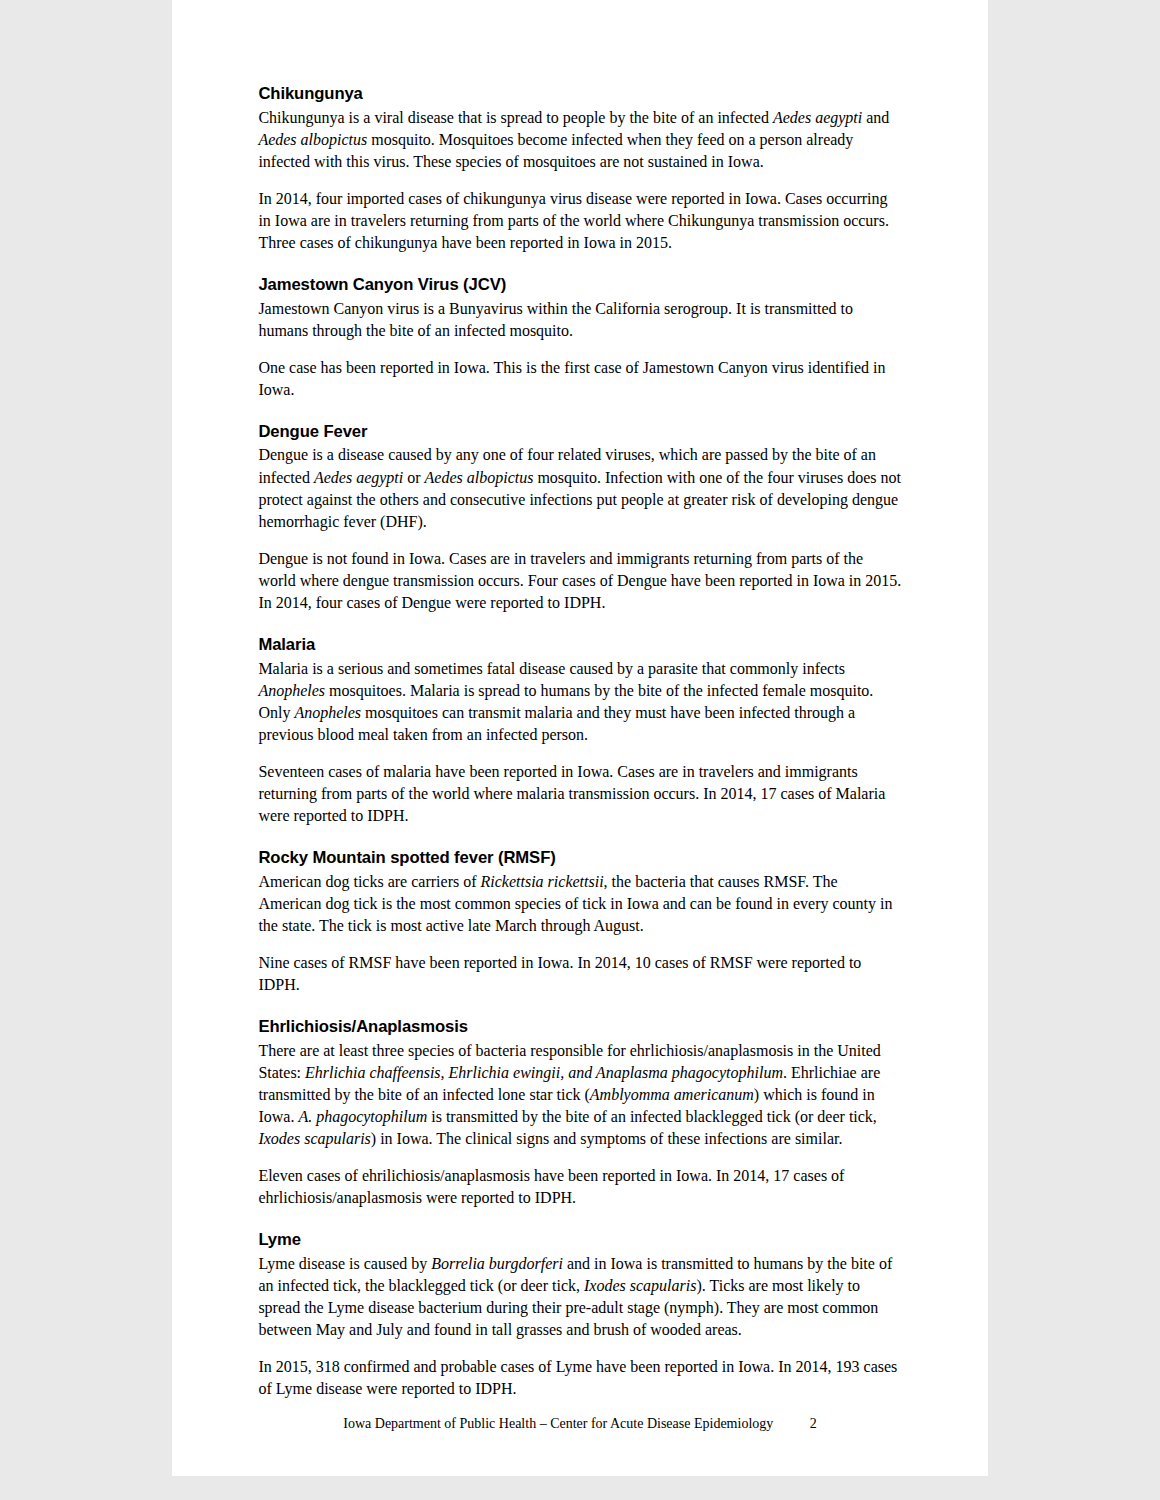Chikungunya
Chikungunya is a viral disease that is spread to people by the bite of an infected Aedes aegypti and Aedes albopictus mosquito. Mosquitoes become infected when they feed on a person already infected with this virus. These species of mosquitoes are not sustained in Iowa.
In 2014, four imported cases of chikungunya virus disease were reported in Iowa. Cases occurring in Iowa are in travelers returning from parts of the world where Chikungunya transmission occurs. Three cases of chikungunya have been reported in Iowa in 2015.
Jamestown Canyon Virus (JCV)
Jamestown Canyon virus is a Bunyavirus within the California serogroup. It is transmitted to humans through the bite of an infected mosquito.
One case has been reported in Iowa. This is the first case of Jamestown Canyon virus identified in Iowa.
Dengue Fever
Dengue is a disease caused by any one of four related viruses, which are passed by the bite of an infected Aedes aegypti or Aedes albopictus mosquito. Infection with one of the four viruses does not protect against the others and consecutive infections put people at greater risk of developing dengue hemorrhagic fever (DHF).
Dengue is not found in Iowa. Cases are in travelers and immigrants returning from parts of the world where dengue transmission occurs. Four cases of Dengue have been reported in Iowa in 2015. In 2014, four cases of Dengue were reported to IDPH.
Malaria
Malaria is a serious and sometimes fatal disease caused by a parasite that commonly infects Anopheles mosquitoes. Malaria is spread to humans by the bite of the infected female mosquito. Only Anopheles mosquitoes can transmit malaria and they must have been infected through a previous blood meal taken from an infected person.
Seventeen cases of malaria have been reported in Iowa. Cases are in travelers and immigrants returning from parts of the world where malaria transmission occurs. In 2014, 17 cases of Malaria were reported to IDPH.
Rocky Mountain spotted fever (RMSF)
American dog ticks are carriers of Rickettsia rickettsii, the bacteria that causes RMSF. The American dog tick is the most common species of tick in Iowa and can be found in every county in the state. The tick is most active late March through August.
Nine cases of RMSF have been reported in Iowa. In 2014, 10 cases of RMSF were reported to IDPH.
Ehrlichiosis/Anaplasmosis
There are at least three species of bacteria responsible for ehrlichiosis/anaplasmosis in the United States: Ehrlichia chaffeensis, Ehrlichia ewingii, and Anaplasma phagocytophilum. Ehrlichiae are transmitted by the bite of an infected lone star tick (Amblyomma americanum) which is found in Iowa. A. phagocytophilum is transmitted by the bite of an infected blacklegged tick (or deer tick, Ixodes scapularis) in Iowa. The clinical signs and symptoms of these infections are similar.
Eleven cases of ehrilichiosis/anaplasmosis have been reported in Iowa. In 2014, 17 cases of ehrlichiosis/anaplasmosis were reported to IDPH.
Lyme
Lyme disease is caused by Borrelia burgdorferi and in Iowa is transmitted to humans by the bite of an infected tick, the blacklegged tick (or deer tick, Ixodes scapularis). Ticks are most likely to spread the Lyme disease bacterium during their pre-adult stage (nymph). They are most common between May and July and found in tall grasses and brush of wooded areas.
In 2015, 318 confirmed and probable cases of Lyme have been reported in Iowa. In 2014, 193 cases of Lyme disease were reported to IDPH.
Iowa Department of Public Health – Center for Acute Disease Epidemiology2